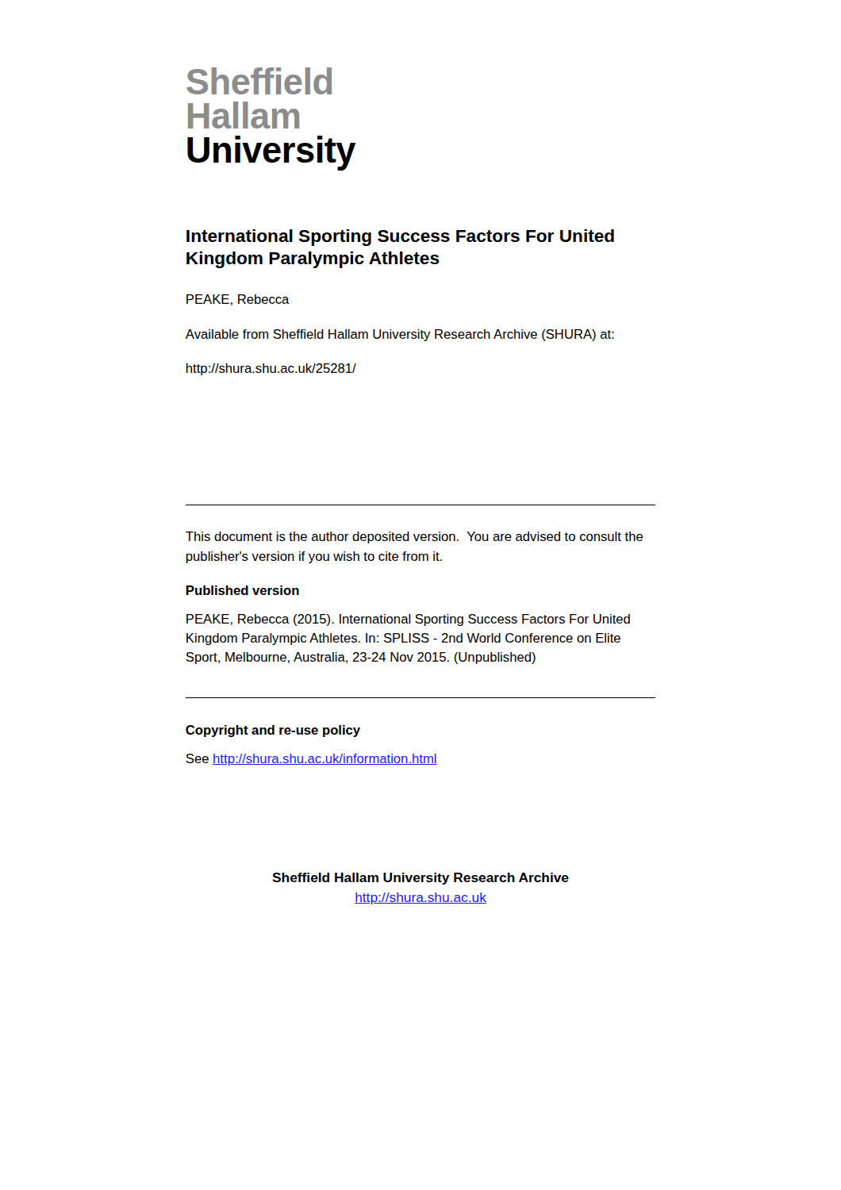Sheffield
Hallam
University
International Sporting Success Factors For United Kingdom Paralympic Athletes
PEAKE, Rebecca
Available from Sheffield Hallam University Research Archive (SHURA) at:
http://shura.shu.ac.uk/25281/
This document is the author deposited version. You are advised to consult the publisher's version if you wish to cite from it.
Published version
PEAKE, Rebecca (2015). International Sporting Success Factors For United Kingdom Paralympic Athletes. In: SPLISS - 2nd World Conference on Elite Sport, Melbourne, Australia, 23-24 Nov 2015. (Unpublished)
Copyright and re-use policy
See http://shura.shu.ac.uk/information.html
Sheffield Hallam University Research Archive
http://shura.shu.ac.uk